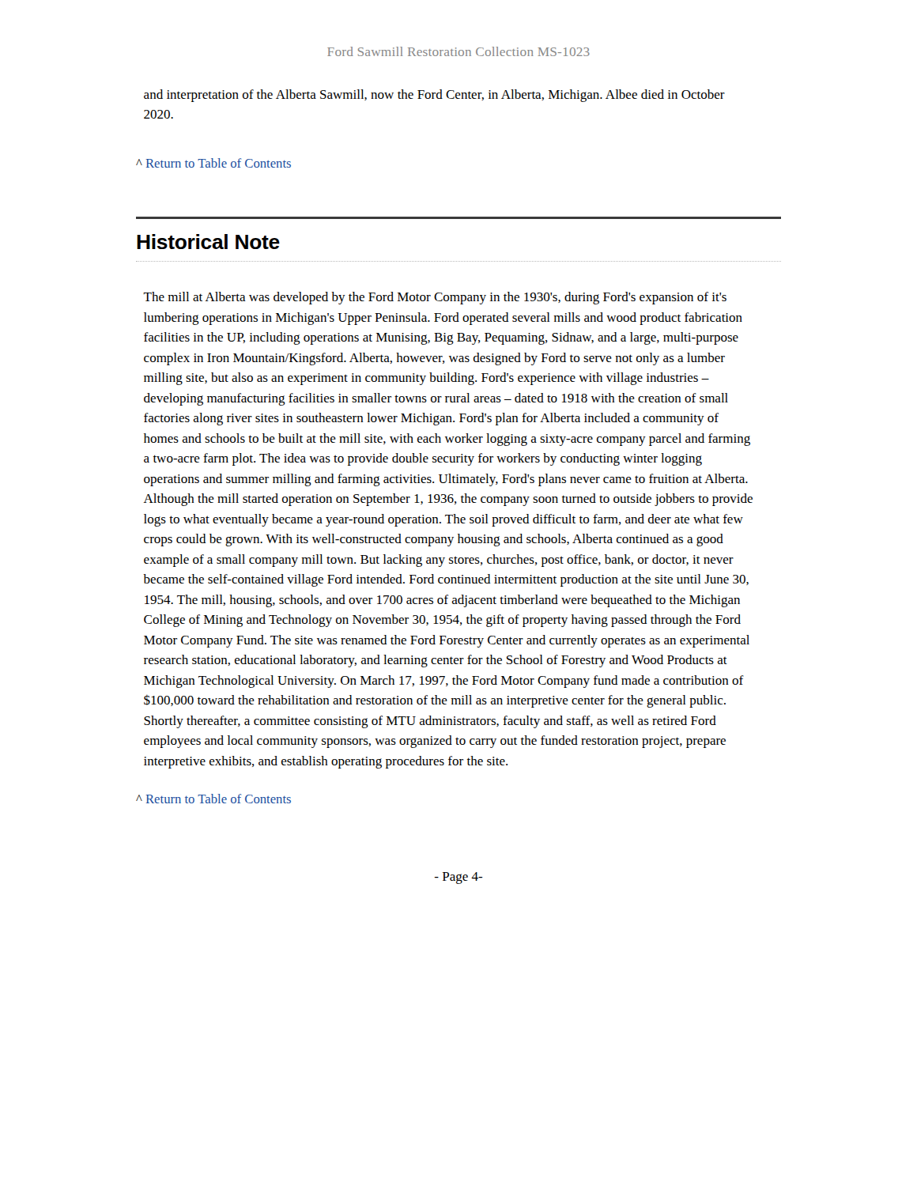Ford Sawmill Restoration Collection MS-1023
and interpretation of the Alberta Sawmill, now the Ford Center, in Alberta, Michigan. Albee died in October 2020.
^ Return to Table of Contents
Historical Note
The mill at Alberta was developed by the Ford Motor Company in the 1930's, during Ford's expansion of it's lumbering operations in Michigan's Upper Peninsula. Ford operated several mills and wood product fabrication facilities in the UP, including operations at Munising, Big Bay, Pequaming, Sidnaw, and a large, multi-purpose complex in Iron Mountain/Kingsford. Alberta, however, was designed by Ford to serve not only as a lumber milling site, but also as an experiment in community building. Ford's experience with village industries – developing manufacturing facilities in smaller towns or rural areas – dated to 1918 with the creation of small factories along river sites in southeastern lower Michigan. Ford's plan for Alberta included a community of homes and schools to be built at the mill site, with each worker logging a sixty-acre company parcel and farming a two-acre farm plot. The idea was to provide double security for workers by conducting winter logging operations and summer milling and farming activities. Ultimately, Ford's plans never came to fruition at Alberta. Although the mill started operation on September 1, 1936, the company soon turned to outside jobbers to provide logs to what eventually became a year-round operation. The soil proved difficult to farm, and deer ate what few crops could be grown. With its well-constructed company housing and schools, Alberta continued as a good example of a small company mill town. But lacking any stores, churches, post office, bank, or doctor, it never became the self-contained village Ford intended. Ford continued intermittent production at the site until June 30, 1954. The mill, housing, schools, and over 1700 acres of adjacent timberland were bequeathed to the Michigan College of Mining and Technology on November 30, 1954, the gift of property having passed through the Ford Motor Company Fund. The site was renamed the Ford Forestry Center and currently operates as an experimental research station, educational laboratory, and learning center for the School of Forestry and Wood Products at Michigan Technological University. On March 17, 1997, the Ford Motor Company fund made a contribution of $100,000 toward the rehabilitation and restoration of the mill as an interpretive center for the general public. Shortly thereafter, a committee consisting of MTU administrators, faculty and staff, as well as retired Ford employees and local community sponsors, was organized to carry out the funded restoration project, prepare interpretive exhibits, and establish operating procedures for the site.
^ Return to Table of Contents
- Page 4-